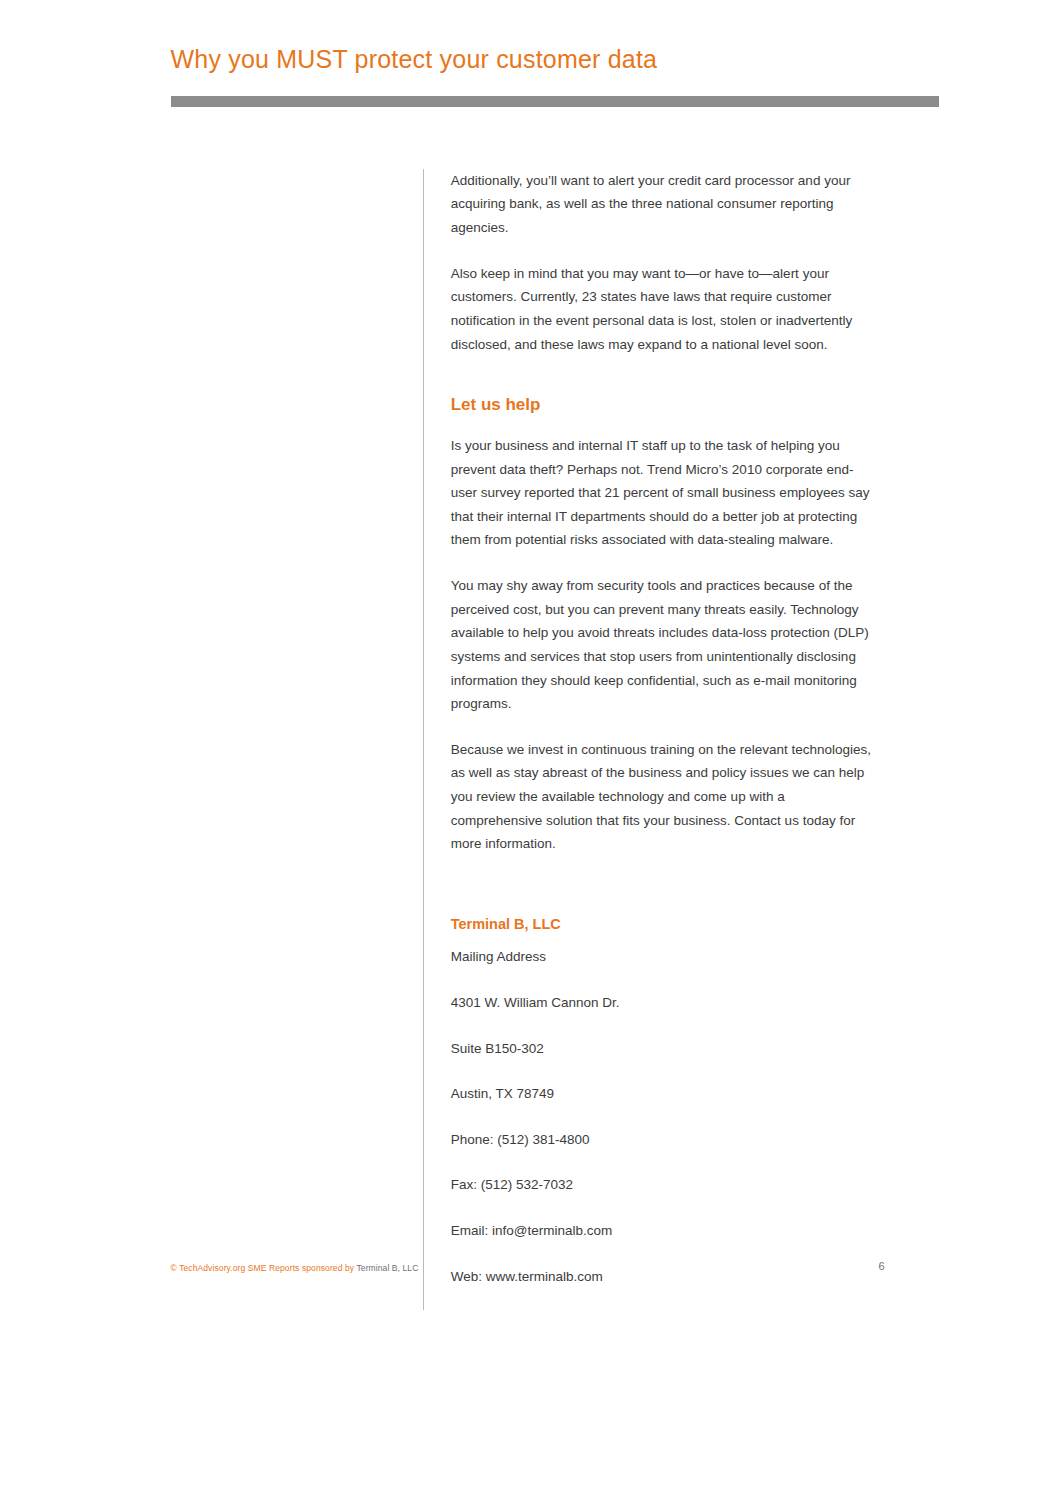Why you MUST protect your customer data
Additionally, you’ll want to alert your credit card processor and your acquiring bank, as well as the three national consumer reporting agencies.
Also keep in mind that you may want to—or have to—alert your customers. Currently, 23 states have laws that require customer notification in the event personal data is lost, stolen or inadvertently disclosed, and these laws may expand to a national level soon.
Let us help
Is your business and internal IT staff up to the task of helping you prevent data theft? Perhaps not. Trend Micro’s 2010 corporate end-user survey reported that 21 percent of small business employees say that their internal IT departments should do a better job at protecting them from potential risks associated with data-stealing malware.
You may shy away from security tools and practices because of the perceived cost, but you can prevent many threats easily. Technology available to help you avoid threats includes data-loss protection (DLP) systems and services that stop users from unintentionally disclosing information they should keep confidential, such as e-mail monitoring programs.
Because we invest in continuous training on the relevant technologies, as well as stay abreast of the business and policy issues we can help you review the available technology and come up with a comprehensive solution that fits your business. Contact us today for more information.
Terminal B, LLC
Mailing Address
4301 W. William Cannon Dr.
Suite B150-302
Austin, TX 78749
Phone: (512) 381-4800
Fax: (512) 532-7032
Email: info@terminalb.com
Web: www.terminalb.com
© TechAdvisory.org SME Reports sponsored by Terminal B, LLC
6